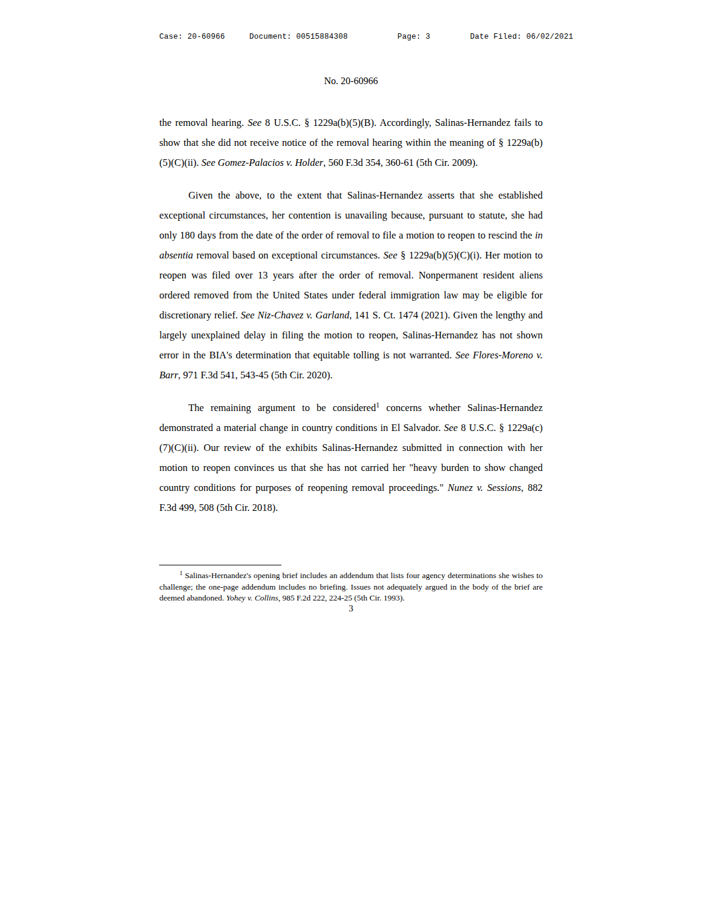Case: 20-60966 Document: 00515884308 Page: 3 Date Filed: 06/02/2021
No. 20-60966
the removal hearing. See 8 U.S.C. § 1229a(b)(5)(B). Accordingly, Salinas-Hernandez fails to show that she did not receive notice of the removal hearing within the meaning of § 1229a(b)(5)(C)(ii). See Gomez-Palacios v. Holder, 560 F.3d 354, 360-61 (5th Cir. 2009).
Given the above, to the extent that Salinas-Hernandez asserts that she established exceptional circumstances, her contention is unavailing because, pursuant to statute, she had only 180 days from the date of the order of removal to file a motion to reopen to rescind the in absentia removal based on exceptional circumstances. See § 1229a(b)(5)(C)(i). Her motion to reopen was filed over 13 years after the order of removal. Nonpermanent resident aliens ordered removed from the United States under federal immigration law may be eligible for discretionary relief. See Niz-Chavez v. Garland, 141 S. Ct. 1474 (2021). Given the lengthy and largely unexplained delay in filing the motion to reopen, Salinas-Hernandez has not shown error in the BIA's determination that equitable tolling is not warranted. See Flores-Moreno v. Barr, 971 F.3d 541, 543-45 (5th Cir. 2020).
The remaining argument to be considered1 concerns whether Salinas-Hernandez demonstrated a material change in country conditions in El Salvador. See 8 U.S.C. § 1229a(c)(7)(C)(ii). Our review of the exhibits Salinas-Hernandez submitted in connection with her motion to reopen convinces us that she has not carried her "heavy burden to show changed country conditions for purposes of reopening removal proceedings." Nunez v. Sessions, 882 F.3d 499, 508 (5th Cir. 2018).
1 Salinas-Hernandez's opening brief includes an addendum that lists four agency determinations she wishes to challenge; the one-page addendum includes no briefing. Issues not adequately argued in the body of the brief are deemed abandoned. Yohey v. Collins, 985 F.2d 222, 224-25 (5th Cir. 1993).
3